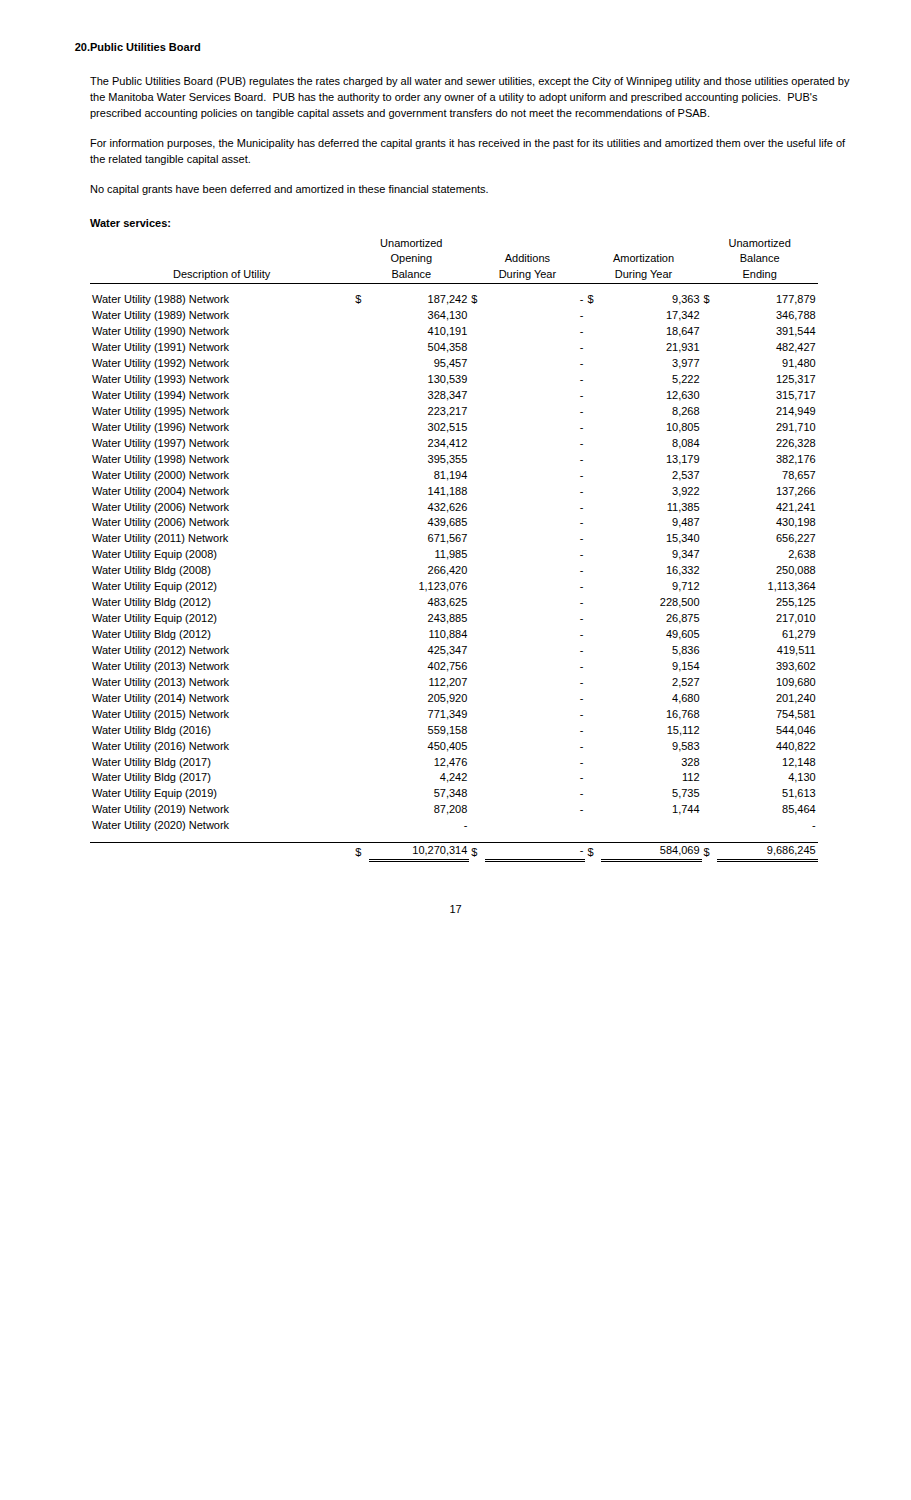20. Public Utilities Board
The Public Utilities Board (PUB) regulates the rates charged by all water and sewer utilities, except the City of Winnipeg utility and those utilities operated by the Manitoba Water Services Board. PUB has the authority to order any owner of a utility to adopt uniform and prescribed accounting policies. PUB's prescribed accounting policies on tangible capital assets and government transfers do not meet the recommendations of PSAB.
For information purposes, the Municipality has deferred the capital grants it has received in the past for its utilities and amortized them over the useful life of the related tangible capital asset.
No capital grants have been deferred and amortized in these financial statements.
Water services:
| | Unamortized | | | Unamortized |
| --- | --- | --- | --- | --- |
| | Opening | Additions | Amortization | Balance |
| Description of Utility | Balance | During Year | During Year | Ending |
| Water Utility (1988) Network | $ | 187,242 | $ | - | $ | 9,363 | $ | 177,879 |
| Water Utility (1989) Network | | 364,130 | | - | | 17,342 | | 346,788 |
| Water Utility (1990) Network | | 410,191 | | - | | 18,647 | | 391,544 |
| Water Utility (1991) Network | | 504,358 | | - | | 21,931 | | 482,427 |
| Water Utility (1992) Network | | 95,457 | | - | | 3,977 | | 91,480 |
| Water Utility (1993) Network | | 130,539 | | - | | 5,222 | | 125,317 |
| Water Utility (1994) Network | | 328,347 | | - | | 12,630 | | 315,717 |
| Water Utility (1995) Network | | 223,217 | | - | | 8,268 | | 214,949 |
| Water Utility (1996) Network | | 302,515 | | - | | 10,805 | | 291,710 |
| Water Utility (1997) Network | | 234,412 | | - | | 8,084 | | 226,328 |
| Water Utility (1998) Network | | 395,355 | | - | | 13,179 | | 382,176 |
| Water Utility (2000) Network | | 81,194 | | - | | 2,537 | | 78,657 |
| Water Utility (2004) Network | | 141,188 | | - | | 3,922 | | 137,266 |
| Water Utility (2006) Network | | 432,626 | | - | | 11,385 | | 421,241 |
| Water Utility (2006) Network | | 439,685 | | - | | 9,487 | | 430,198 |
| Water Utility (2011) Network | | 671,567 | | - | | 15,340 | | 656,227 |
| Water Utility Equip (2008) | | 11,985 | | - | | 9,347 | | 2,638 |
| Water Utility Bldg (2008) | | 266,420 | | - | | 16,332 | | 250,088 |
| Water Utility Equip (2012) | | 1,123,076 | | - | | 9,712 | | 1,113,364 |
| Water Utility Bldg (2012) | | 483,625 | | - | | 228,500 | | 255,125 |
| Water Utility Equip (2012) | | 243,885 | | - | | 26,875 | | 217,010 |
| Water Utility Bldg (2012) | | 110,884 | | - | | 49,605 | | 61,279 |
| Water Utility (2012) Network | | 425,347 | | - | | 5,836 | | 419,511 |
| Water Utility (2013) Network | | 402,756 | | - | | 9,154 | | 393,602 |
| Water Utility (2013) Network | | 112,207 | | - | | 2,527 | | 109,680 |
| Water Utility (2014) Network | | 205,920 | | - | | 4,680 | | 201,240 |
| Water Utility (2015) Network | | 771,349 | | - | | 16,768 | | 754,581 |
| Water Utility Bldg (2016) | | 559,158 | | - | | 15,112 | | 544,046 |
| Water Utility (2016) Network | | 450,405 | | - | | 9,583 | | 440,822 |
| Water Utility Bldg (2017) | | 12,476 | | - | | 328 | | 12,148 |
| Water Utility Bldg (2017) | | 4,242 | | - | | 112 | | 4,130 |
| Water Utility Equip (2019) | | 57,348 | | - | | 5,735 | | 51,613 |
| Water Utility (2019) Network | | 87,208 | | - | | 1,744 | | 85,464 |
| Water Utility (2020) Network | | - | | | | | | - |
| | $ | 10,270,314 | $ | - | $ | 584,069 | $ | 9,686,245 |
17